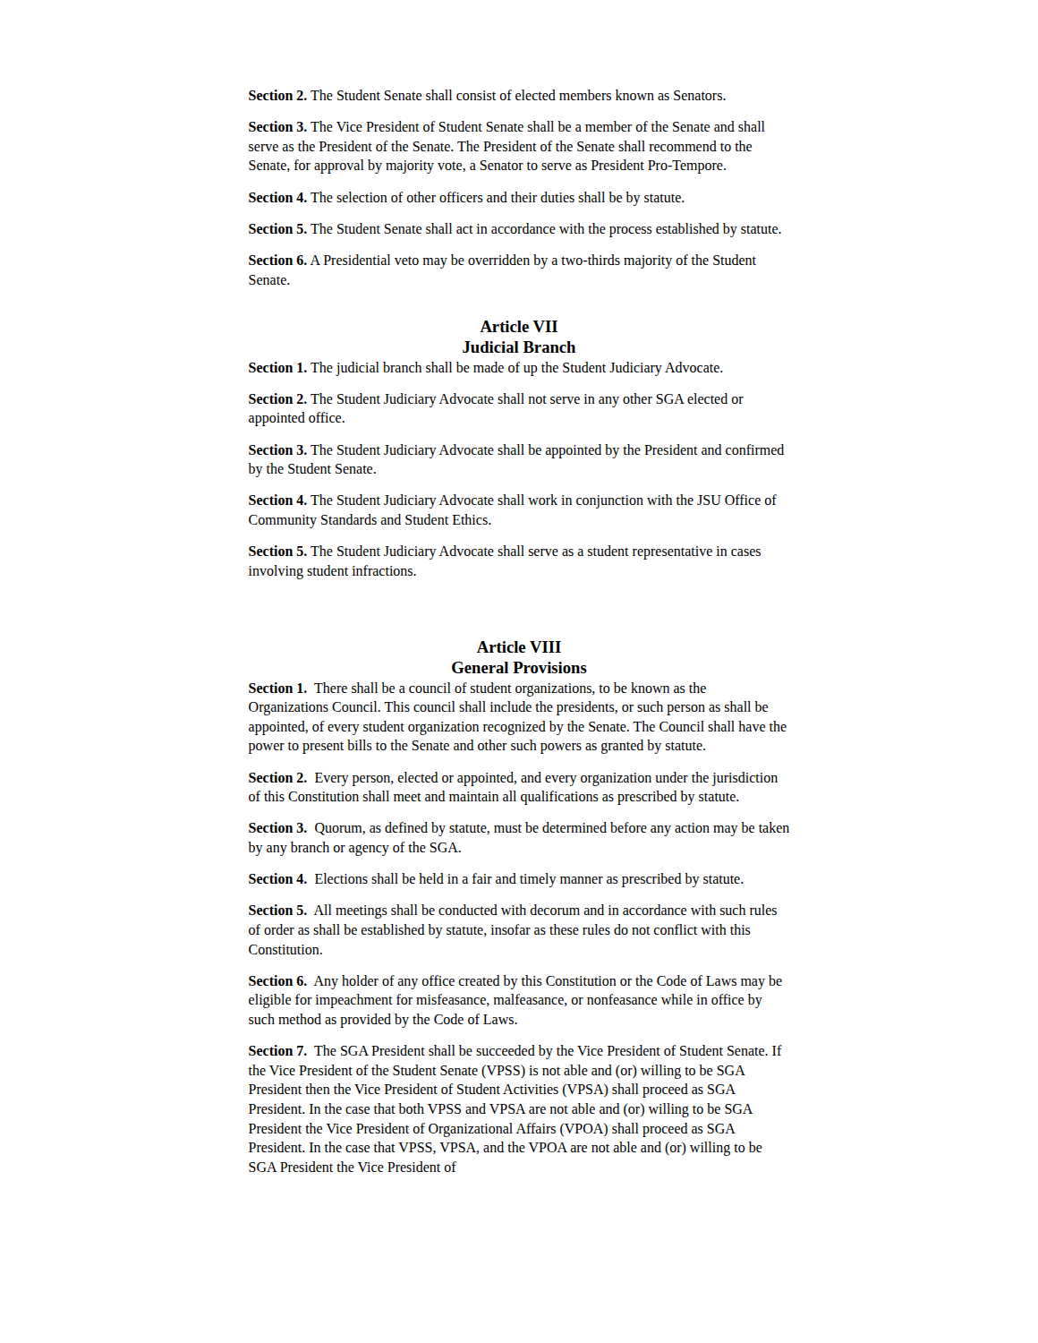Section 2. The Student Senate shall consist of elected members known as Senators.
Section 3. The Vice President of Student Senate shall be a member of the Senate and shall serve as the President of the Senate. The President of the Senate shall recommend to the Senate, for approval by majority vote, a Senator to serve as President Pro-Tempore.
Section 4. The selection of other officers and their duties shall be by statute.
Section 5. The Student Senate shall act in accordance with the process established by statute.
Section 6. A Presidential veto may be overridden by a two-thirds majority of the Student Senate.
Article VIIJudicial Branch
Section 1. The judicial branch shall be made of up the Student Judiciary Advocate.
Section 2. The Student Judiciary Advocate shall not serve in any other SGA elected or appointed office.
Section 3. The Student Judiciary Advocate shall be appointed by the President and confirmed by the Student Senate.
Section 4. The Student Judiciary Advocate shall work in conjunction with the JSU Office of Community Standards and Student Ethics.
Section 5. The Student Judiciary Advocate shall serve as a student representative in cases involving student infractions.
Article VIIIGeneral Provisions
Section 1. There shall be a council of student organizations, to be known as the Organizations Council. This council shall include the presidents, or such person as shall be appointed, of every student organization recognized by the Senate. The Council shall have the power to present bills to the Senate and other such powers as granted by statute.
Section 2. Every person, elected or appointed, and every organization under the jurisdiction of this Constitution shall meet and maintain all qualifications as prescribed by statute.
Section 3. Quorum, as defined by statute, must be determined before any action may be taken by any branch or agency of the SGA.
Section 4. Elections shall be held in a fair and timely manner as prescribed by statute.
Section 5. All meetings shall be conducted with decorum and in accordance with such rules of order as shall be established by statute, insofar as these rules do not conflict with this Constitution.
Section 6. Any holder of any office created by this Constitution or the Code of Laws may be eligible for impeachment for misfeasance, malfeasance, or nonfeasance while in office by such method as provided by the Code of Laws.
Section 7. The SGA President shall be succeeded by the Vice President of Student Senate. If the Vice President of the Student Senate (VPSS) is not able and (or) willing to be SGA President then the Vice President of Student Activities (VPSA) shall proceed as SGA President. In the case that both VPSS and VPSA are not able and (or) willing to be SGA President the Vice President of Organizational Affairs (VPOA) shall proceed as SGA President. In the case that VPSS, VPSA, and the VPOA are not able and (or) willing to be SGA President the Vice President of